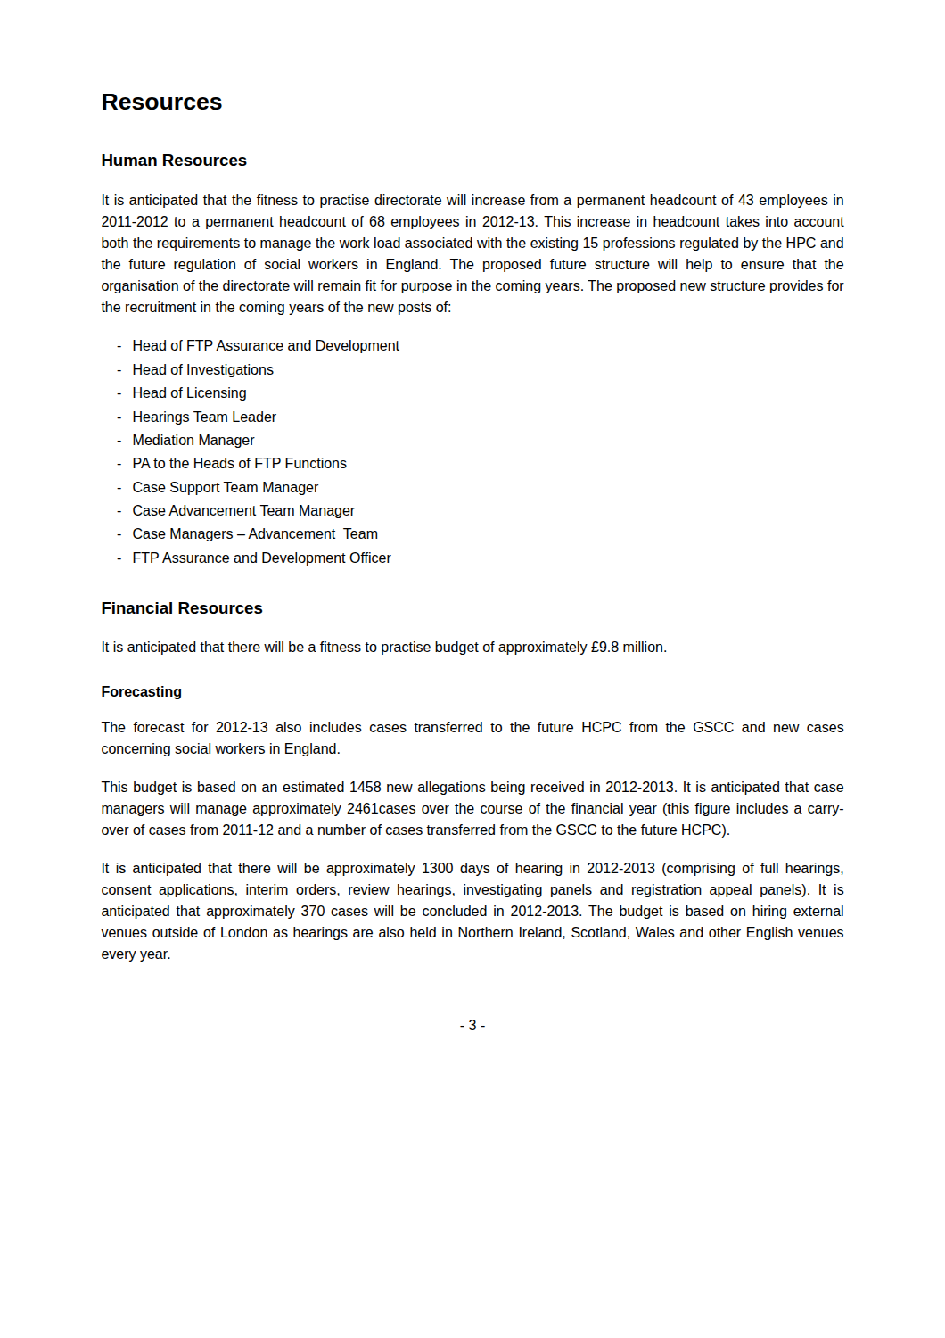Resources
Human Resources
It is anticipated that the fitness to practise directorate will increase from a permanent headcount of 43 employees in 2011-2012 to a permanent headcount of 68 employees in 2012-13. This increase in headcount takes into account both the requirements to manage the work load associated with the existing 15 professions regulated by the HPC and the future regulation of social workers in England. The proposed future structure will help to ensure that the organisation of the directorate will remain fit for purpose in the coming years. The proposed new structure provides for the recruitment in the coming years of the new posts of:
Head of FTP Assurance and Development
Head of Investigations
Head of Licensing
Hearings Team Leader
Mediation Manager
PA to the Heads of FTP Functions
Case Support Team Manager
Case Advancement Team Manager
Case Managers – Advancement Team
FTP Assurance and Development Officer
Financial Resources
It is anticipated that there will be a fitness to practise budget of approximately £9.8 million.
Forecasting
The forecast for 2012-13 also includes cases transferred to the future HCPC from the GSCC and new cases concerning social workers in England.
This budget is based on an estimated 1458 new allegations being received in 2012-2013. It is anticipated that case managers will manage approximately 2461cases over the course of the financial year (this figure includes a carry-over of cases from 2011-12 and a number of cases transferred from the GSCC to the future HCPC).
It is anticipated that there will be approximately 1300 days of hearing in 2012-2013 (comprising of full hearings, consent applications, interim orders, review hearings, investigating panels and registration appeal panels). It is anticipated that approximately 370 cases will be concluded in 2012-2013. The budget is based on hiring external venues outside of London as hearings are also held in Northern Ireland, Scotland, Wales and other English venues every year.
- 3 -